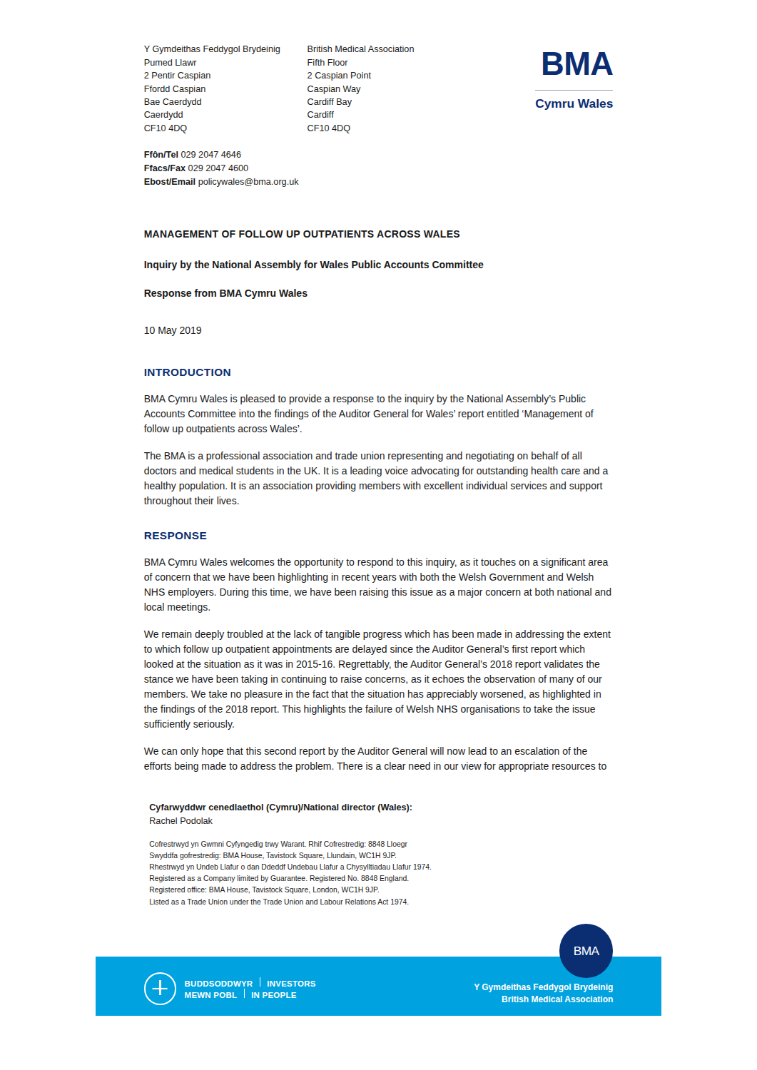Y Gymdeithas Feddygol Brydeinig
Pumed Llawr
2 Pentir Caspian
Ffordd Caspian
Bae Caerdydd
Caerdydd
CF10 4DQ
British Medical Association
Fifth Floor
2 Caspian Point
Caspian Way
Cardiff Bay
Cardiff
CF10 4DQ
BMA
Cymru Wales
Ffôn/Tel 029 2047 4646
Ffacs/Fax 029 2047 4600
Ebost/Email policywales@bma.org.uk
Management of follow up outpatients across Wales
Inquiry by the National Assembly for Wales Public Accounts Committee
Response from BMA Cymru Wales
10 May 2019
Introduction
BMA Cymru Wales is pleased to provide a response to the inquiry by the National Assembly’s Public Accounts Committee into the findings of the Auditor General for Wales’ report entitled ‘Management of follow up outpatients across Wales’.
The BMA is a professional association and trade union representing and negotiating on behalf of all doctors and medical students in the UK. It is a leading voice advocating for outstanding health care and a healthy population. It is an association providing members with excellent individual services and support throughout their lives.
Response
BMA Cymru Wales welcomes the opportunity to respond to this inquiry, as it touches on a significant area of concern that we have been highlighting in recent years with both the Welsh Government and Welsh NHS employers. During this time, we have been raising this issue as a major concern at both national and local meetings.
We remain deeply troubled at the lack of tangible progress which has been made in addressing the extent to which follow up outpatient appointments are delayed since the Auditor General’s first report which looked at the situation as it was in 2015-16. Regrettably, the Auditor General’s 2018 report validates the stance we have been taking in continuing to raise concerns, as it echoes the observation of many of our members. We take no pleasure in the fact that the situation has appreciably worsened, as highlighted in the findings of the 2018 report. This highlights the failure of Welsh NHS organisations to take the issue sufficiently seriously.
We can only hope that this second report by the Auditor General will now lead to an escalation of the efforts being made to address the problem. There is a clear need in our view for appropriate resources to
Cyfarwyddwr cenedlaethol (Cymru)/National director (Wales):
Rachel Podolak
Cofrestrwyd yn Gwmni Cyfyngedig trwy Warant. Rhif Cofrestredig: 8848 Lloegr
Swyddfa gofrestredig: BMA House, Tavistock Square, Llundain, WC1H 9JP.
Rhestrwyd yn Undeb Llafur o dan Ddeddf Undebau Llafur a Chysylltiadau Llafur 1974.
Registered as a Company limited by Guarantee. Registered No. 8848 England.
Registered office: BMA House, Tavistock Square, London, WC1H 9JP.
Listed as a Trade Union under the Trade Union and Labour Relations Act 1974.
BUDDSODDWYR INVESTORS
MEWN POBL IN PEOPLE
BMA
Y Gymdeithas Feddygol Brydeinig
British Medical Association